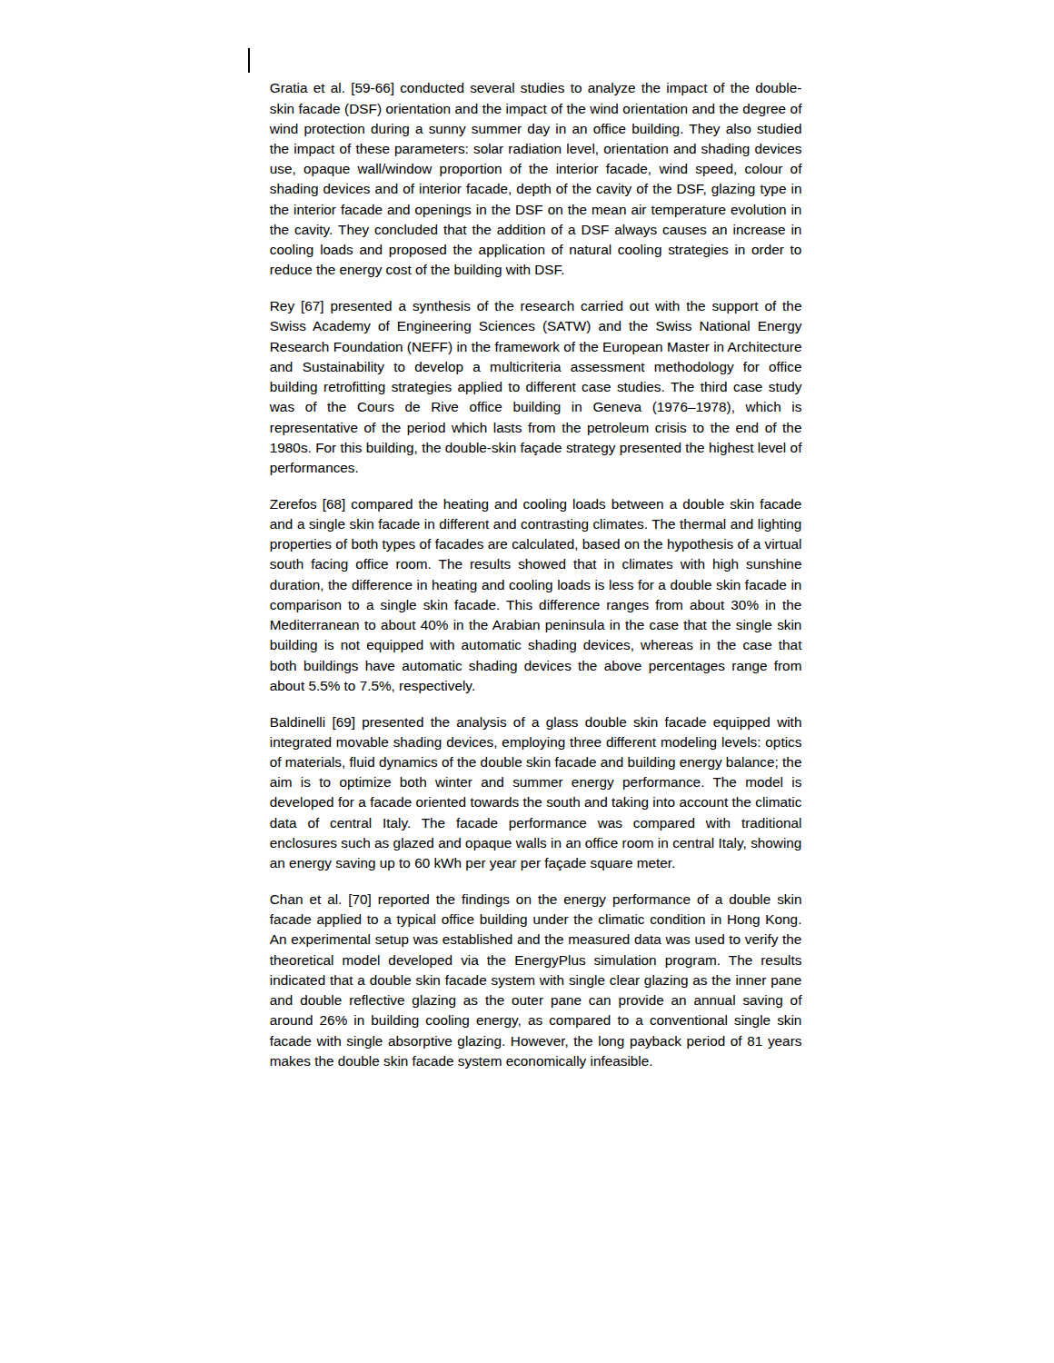Gratia et al. [59-66] conducted several studies to analyze the impact of the double-skin facade (DSF) orientation and the impact of the wind orientation and the degree of wind protection during a sunny summer day in an office building. They also studied the impact of these parameters: solar radiation level, orientation and shading devices use, opaque wall/window proportion of the interior facade, wind speed, colour of shading devices and of interior facade, depth of the cavity of the DSF, glazing type in the interior facade and openings in the DSF on the mean air temperature evolution in the cavity. They concluded that the addition of a DSF always causes an increase in cooling loads and proposed the application of natural cooling strategies in order to reduce the energy cost of the building with DSF.
Rey [67] presented a synthesis of the research carried out with the support of the Swiss Academy of Engineering Sciences (SATW) and the Swiss National Energy Research Foundation (NEFF) in the framework of the European Master in Architecture and Sustainability to develop a multicriteria assessment methodology for office building retrofitting strategies applied to different case studies. The third case study was of the Cours de Rive office building in Geneva (1976–1978), which is representative of the period which lasts from the petroleum crisis to the end of the 1980s. For this building, the double-skin façade strategy presented the highest level of performances.
Zerefos [68] compared the heating and cooling loads between a double skin facade and a single skin facade in different and contrasting climates. The thermal and lighting properties of both types of facades are calculated, based on the hypothesis of a virtual south facing office room. The results showed that in climates with high sunshine duration, the difference in heating and cooling loads is less for a double skin facade in comparison to a single skin facade. This difference ranges from about 30% in the Mediterranean to about 40% in the Arabian peninsula in the case that the single skin building is not equipped with automatic shading devices, whereas in the case that both buildings have automatic shading devices the above percentages range from about 5.5% to 7.5%, respectively.
Baldinelli [69] presented the analysis of a glass double skin facade equipped with integrated movable shading devices, employing three different modeling levels: optics of materials, fluid dynamics of the double skin facade and building energy balance; the aim is to optimize both winter and summer energy performance. The model is developed for a facade oriented towards the south and taking into account the climatic data of central Italy. The facade performance was compared with traditional enclosures such as glazed and opaque walls in an office room in central Italy, showing an energy saving up to 60 kWh per year per façade square meter.
Chan et al. [70] reported the findings on the energy performance of a double skin facade applied to a typical office building under the climatic condition in Hong Kong. An experimental setup was established and the measured data was used to verify the theoretical model developed via the EnergyPlus simulation program. The results indicated that a double skin facade system with single clear glazing as the inner pane and double reflective glazing as the outer pane can provide an annual saving of around 26% in building cooling energy, as compared to a conventional single skin facade with single absorptive glazing. However, the long payback period of 81 years makes the double skin facade system economically infeasible.